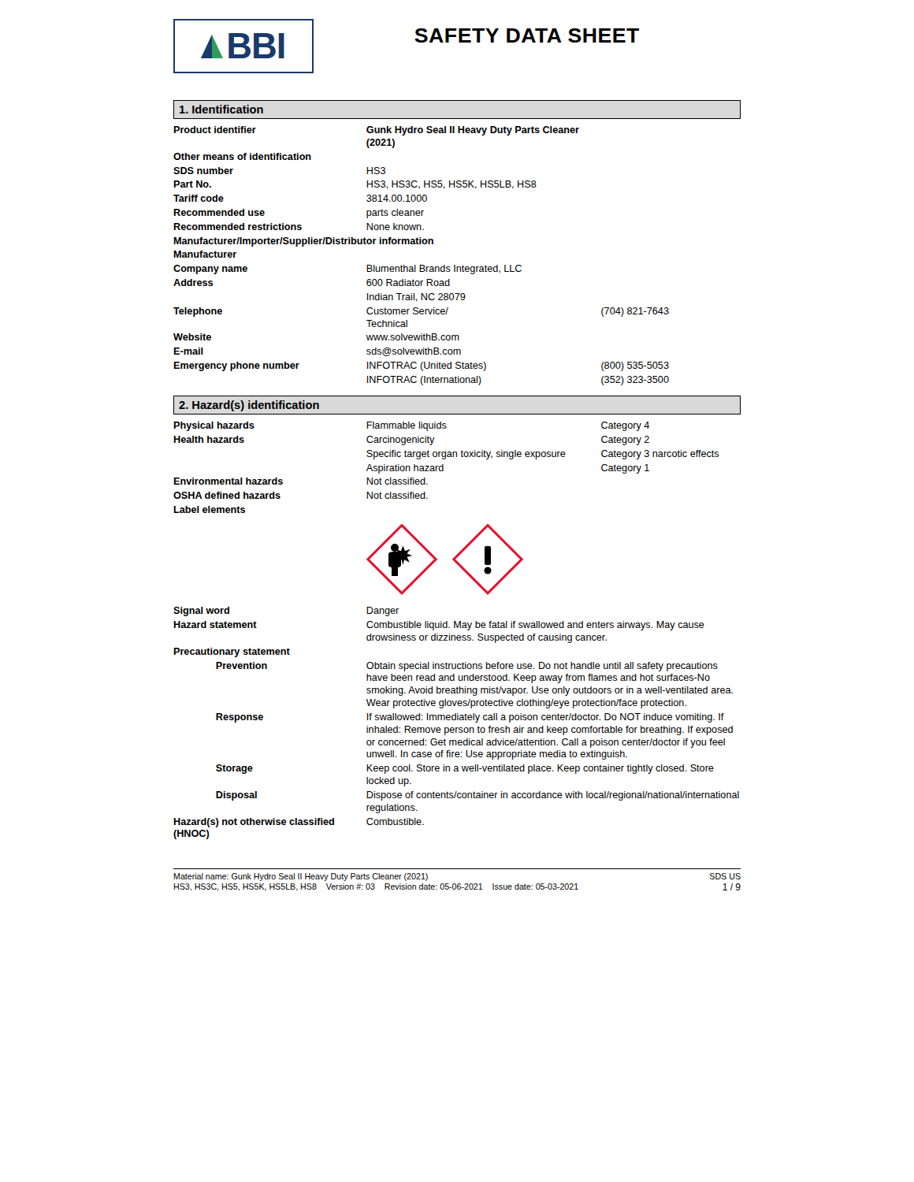BBI
SAFETY DATA SHEET
1. Identification
| Product identifier | Gunk Hydro Seal II Heavy Duty Parts Cleaner (2021) | |
| Other means of identification | | |
| SDS number | HS3 | |
| Part No. | HS3, HS3C, HS5, HS5K, HS5LB, HS8 | |
| Tariff code | 3814.00.1000 | |
| Recommended use | parts cleaner | |
| Recommended restrictions | None known. | |
| Manufacturer/Importer/Supplier/Distributor information |
| Manufacturer | | |
| Company name | Blumenthal Brands Integrated, LLC | |
| Address | 600 Radiator Road | |
| | Indian Trail, NC 28079 | |
| Telephone | Customer Service/ Technical | (704) 821-7643 |
| Website | www.solvewithB.com |
| E-mail | sds@solvewithB.com |
| Emergency phone number | INFOTRAC (United States) | (800) 535-5053 |
| | INFOTRAC (International) | (352) 323-3500 |
2. Hazard(s) identification
| Physical hazards | Flammable liquids | Category 4 |
| Health hazards | Carcinogenicity | Category 2 |
| | Specific target organ toxicity, single exposure | Category 3 narcotic effects |
| | Aspiration hazard | Category 1 |
| Environmental hazards | Not classified. |
| OSHA defined hazards | Not classified. |
| Label elements | |
| Signal word | Danger |
| Hazard statement | Combustible liquid. May be fatal if swallowed and enters airways. May cause drowsiness or dizziness. Suspected of causing cancer. |
| Precautionary statement | |
| Prevention | Obtain special instructions before use. Do not handle until all safety precautions have been read and understood. Keep away from flames and hot surfaces-No smoking. Avoid breathing mist/vapor. Use only outdoors or in a well-ventilated area. Wear protective gloves/protective clothing/eye protection/face protection. |
| Response | If swallowed: Immediately call a poison center/doctor. Do NOT induce vomiting. If inhaled: Remove person to fresh air and keep comfortable for breathing. If exposed or concerned: Get medical advice/attention. Call a poison center/doctor if you feel unwell. In case of fire: Use appropriate media to extinguish. |
| Storage | Keep cool. Store in a well-ventilated place. Keep container tightly closed. Store locked up. |
| Disposal | Dispose of contents/container in accordance with local/regional/national/international regulations. |
| Hazard(s) not otherwise classified (HNOC) | Combustible. |
Material name: Gunk Hydro Seal II Heavy Duty Parts Cleaner (2021)
SDS US
HS3, HS3C, HS5, HS5K, HS5LB, HS8 Version #: 03 Revision date: 05-06-2021 Issue date: 05-03-2021
1 / 9